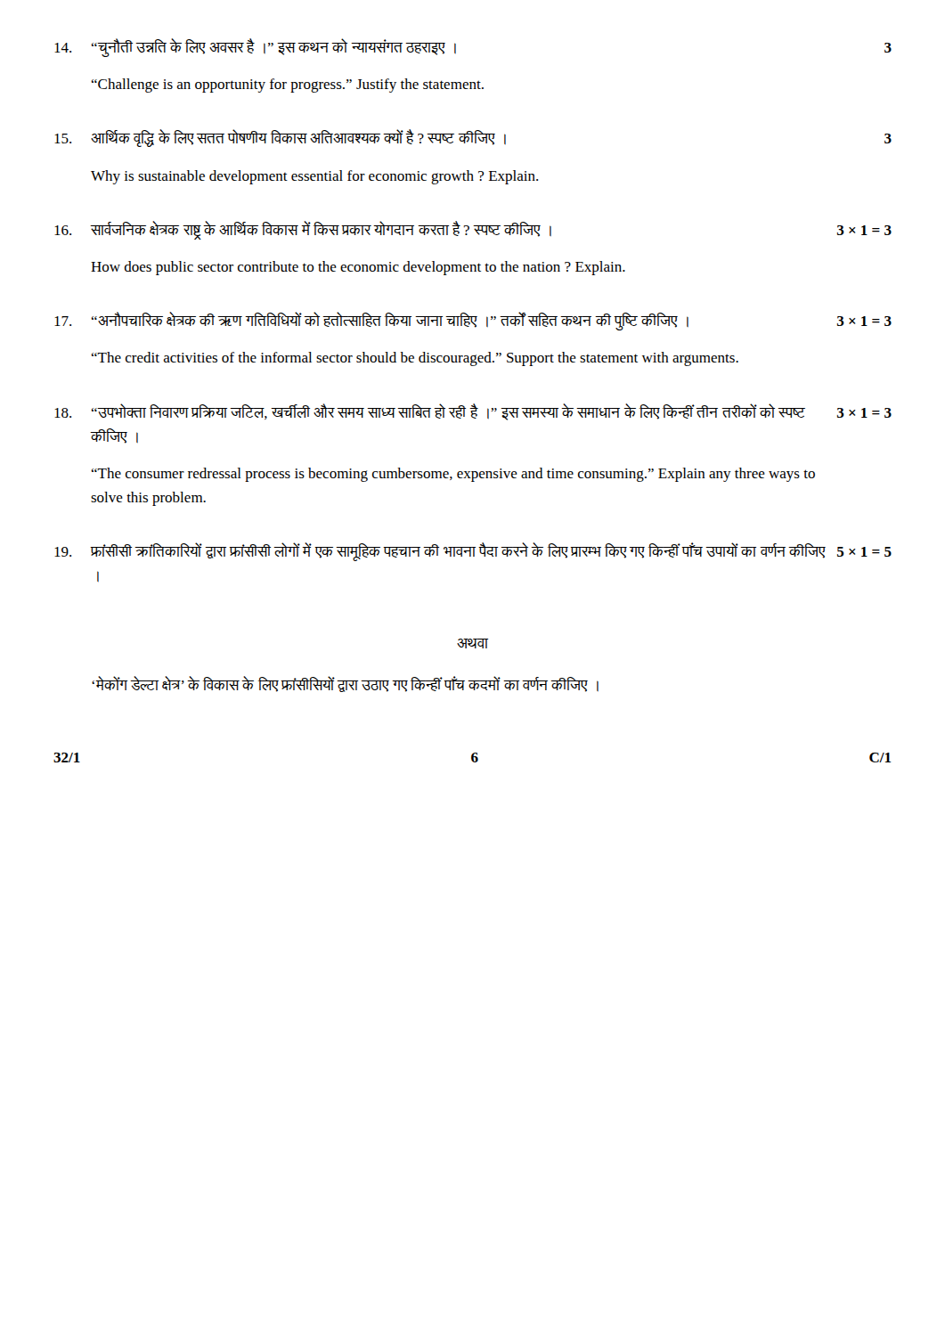14.
“चुनौती उन्नति के लिए अवसर है ।” इस कथन को न्यायसंगत ठहराइए ।
“Challenge is an opportunity for progress.” Justify the statement.
3
15.
आर्थिक वृद्धि के लिए सतत पोषणीय विकास अतिआवश्यक क्यों है ? स्पष्ट कीजिए ।
Why is sustainable development essential for economic growth ? Explain.
3
16.
सार्वजनिक क्षेत्रक राष्ट्र के आर्थिक विकास में किस प्रकार योगदान करता है ? स्पष्ट कीजिए ।
How does public sector contribute to the economic development to the nation ? Explain.
3 × 1 = 3
17.
“अनौपचारिक क्षेत्रक की ऋण गतिविधियों को हतोत्साहित किया जाना चाहिए ।” तर्कों सहित कथन की पुष्टि कीजिए ।
“The credit activities of the informal sector should be discouraged.” Support the statement with arguments.
3 × 1 = 3
18.
“उपभोक्ता निवारण प्रक्रिया जटिल, खर्चीली और समय साध्य साबित हो रही है ।” इस समस्या के समाधान के लिए किन्हीं तीन तरीकों को स्पष्ट कीजिए ।
“The consumer redressal process is becoming cumbersome, expensive and time consuming.” Explain any three ways to solve this problem.
3 × 1 = 3
19.
फ्रांसीसी क्रांतिकारियों द्वारा फ्रांसीसी लोगों में एक सामूहिक पहचान की भावना पैदा करने के लिए प्रारम्भ किए गए किन्हीं पाँच उपायों का वर्णन कीजिए ।
5 × 1 = 5
अथवा
‘मेकोंग डेल्टा क्षेत्र’ के विकास के लिए फ्रांसीसियों द्वारा उठाए गए किन्हीं पाँच कदमों का वर्णन कीजिए ।
32/1
6
C/1